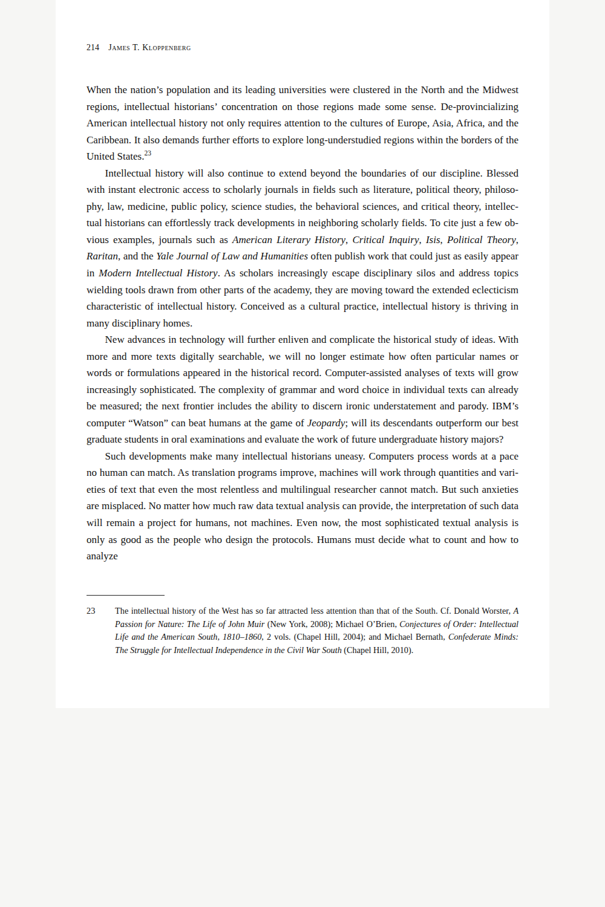214 James T. Kloppenberg
When the nation’s population and its leading universities were clustered in the North and the Midwest regions, intellectual historians’ concentration on those regions made some sense. De-provincializing American intellectual history not only requires attention to the cultures of Europe, Asia, Africa, and the Caribbean. It also demands further efforts to explore long-understudied regions within the borders of the United States.23
Intellectual history will also continue to extend beyond the boundaries of our discipline. Blessed with instant electronic access to scholarly journals in fields such as literature, political theory, philosophy, law, medicine, public policy, science studies, the behavioral sciences, and critical theory, intellectual historians can effortlessly track developments in neighboring scholarly fields. To cite just a few obvious examples, journals such as American Literary History, Critical Inquiry, Isis, Political Theory, Raritan, and the Yale Journal of Law and Humanities often publish work that could just as easily appear in Modern Intellectual History. As scholars increasingly escape disciplinary silos and address topics wielding tools drawn from other parts of the academy, they are moving toward the extended eclecticism characteristic of intellectual history. Conceived as a cultural practice, intellectual history is thriving in many disciplinary homes.
New advances in technology will further enliven and complicate the historical study of ideas. With more and more texts digitally searchable, we will no longer estimate how often particular names or words or formulations appeared in the historical record. Computer-assisted analyses of texts will grow increasingly sophisticated. The complexity of grammar and word choice in individual texts can already be measured; the next frontier includes the ability to discern ironic understatement and parody. IBM’s computer “Watson” can beat humans at the game of Jeopardy; will its descendants outperform our best graduate students in oral examinations and evaluate the work of future undergraduate history majors?
Such developments make many intellectual historians uneasy. Computers process words at a pace no human can match. As translation programs improve, machines will work through quantities and varieties of text that even the most relentless and multilingual researcher cannot match. But such anxieties are misplaced. No matter how much raw data textual analysis can provide, the interpretation of such data will remain a project for humans, not machines. Even now, the most sophisticated textual analysis is only as good as the people who design the protocols. Humans must decide what to count and how to analyze
23 The intellectual history of the West has so far attracted less attention than that of the South. Cf. Donald Worster, A Passion for Nature: The Life of John Muir (New York, 2008); Michael O’Brien, Conjectures of Order: Intellectual Life and the American South, 1810–1860, 2 vols. (Chapel Hill, 2004); and Michael Bernath, Confederate Minds: The Struggle for Intellectual Independence in the Civil War South (Chapel Hill, 2010).